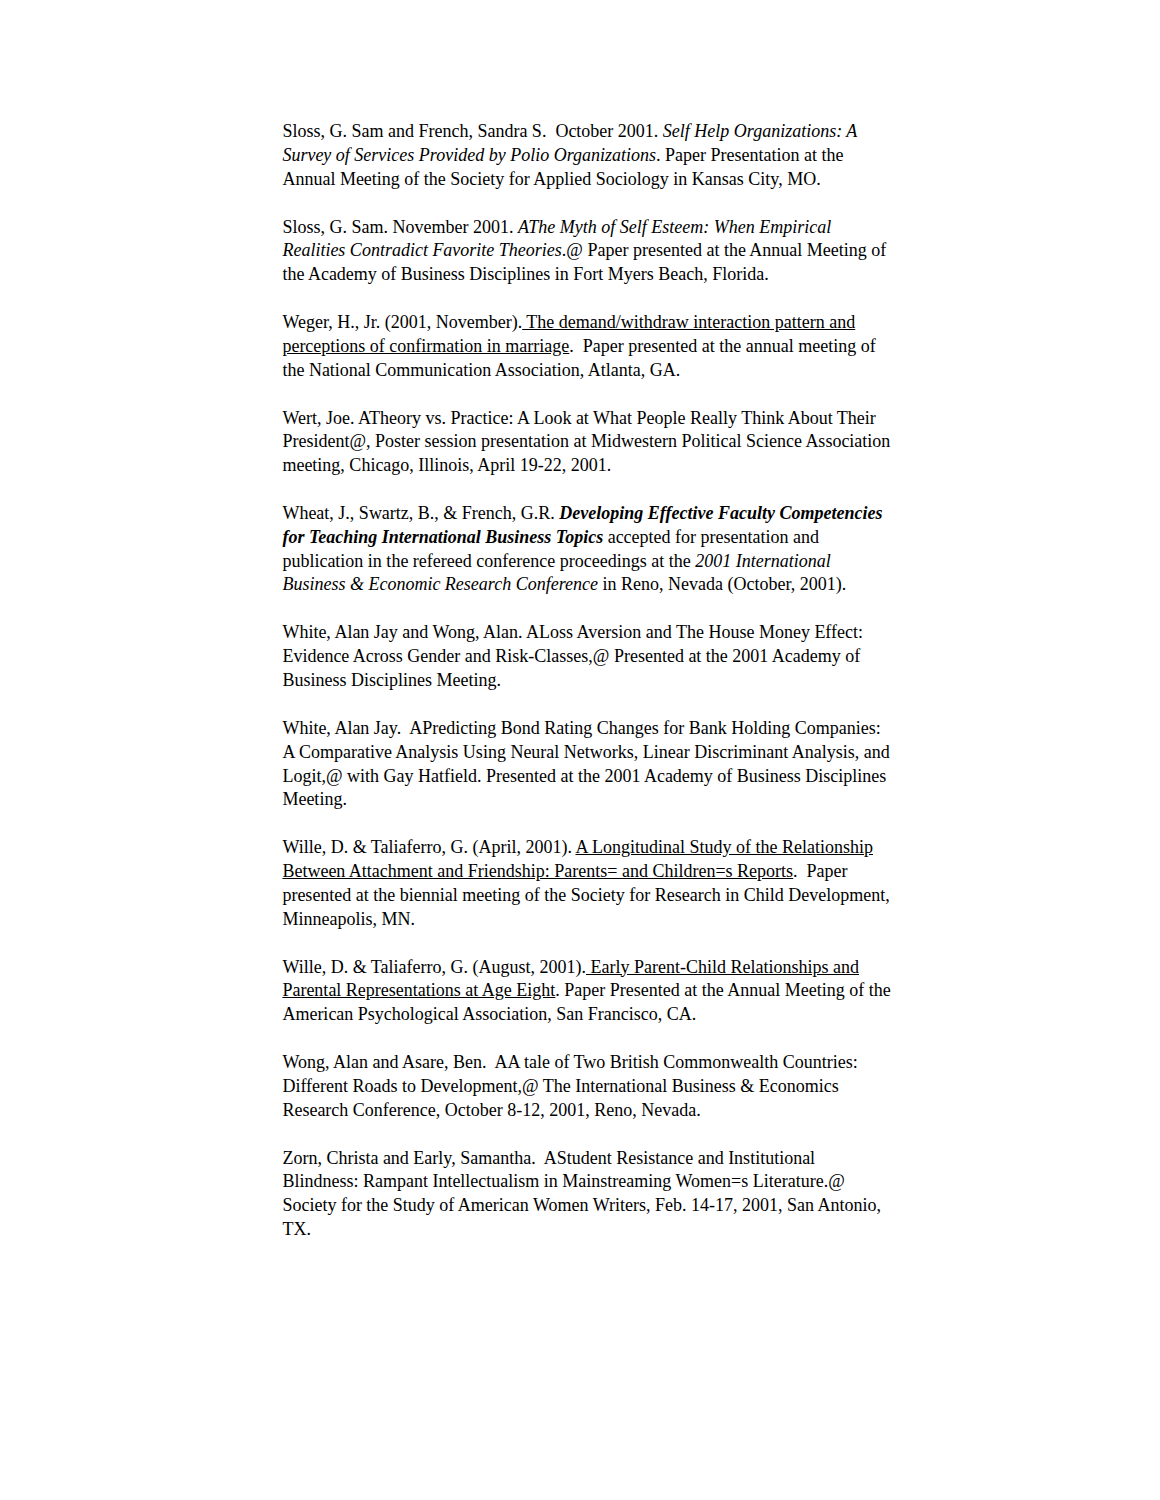Sloss, G. Sam and French, Sandra S. October 2001. Self Help Organizations: A Survey of Services Provided by Polio Organizations. Paper Presentation at the Annual Meeting of the Society for Applied Sociology in Kansas City, MO.
Sloss, G. Sam. November 2001. AThe Myth of Self Esteem: When Empirical Realities Contradict Favorite Theories.@ Paper presented at the Annual Meeting of the Academy of Business Disciplines in Fort Myers Beach, Florida.
Weger, H., Jr. (2001, November). The demand/withdraw interaction pattern and perceptions of confirmation in marriage. Paper presented at the annual meeting of the National Communication Association, Atlanta, GA.
Wert, Joe. ATheory vs. Practice: A Look at What People Really Think About Their President@, Poster session presentation at Midwestern Political Science Association meeting, Chicago, Illinois, April 19-22, 2001.
Wheat, J., Swartz, B., & French, G.R. Developing Effective Faculty Competencies for Teaching International Business Topics accepted for presentation and publication in the refereed conference proceedings at the 2001 International Business & Economic Research Conference in Reno, Nevada (October, 2001).
White, Alan Jay and Wong, Alan. ALoss Aversion and The House Money Effect: Evidence Across Gender and Risk-Classes,@ Presented at the 2001 Academy of Business Disciplines Meeting.
White, Alan Jay. APredicting Bond Rating Changes for Bank Holding Companies: A Comparative Analysis Using Neural Networks, Linear Discriminant Analysis, and Logit,@ with Gay Hatfield. Presented at the 2001 Academy of Business Disciplines Meeting.
Wille, D. & Taliaferro, G. (April, 2001). A Longitudinal Study of the Relationship Between Attachment and Friendship: Parents= and Children=s Reports. Paper presented at the biennial meeting of the Society for Research in Child Development, Minneapolis, MN.
Wille, D. & Taliaferro, G. (August, 2001). Early Parent-Child Relationships and Parental Representations at Age Eight. Paper Presented at the Annual Meeting of the American Psychological Association, San Francisco, CA.
Wong, Alan and Asare, Ben. AA tale of Two British Commonwealth Countries: Different Roads to Development,@ The International Business & Economics Research Conference, October 8-12, 2001, Reno, Nevada.
Zorn, Christa and Early, Samantha. AStudent Resistance and Institutional Blindness: Rampant Intellectualism in Mainstreaming Women=s Literature.@ Society for the Study of American Women Writers, Feb. 14-17, 2001, San Antonio, TX.